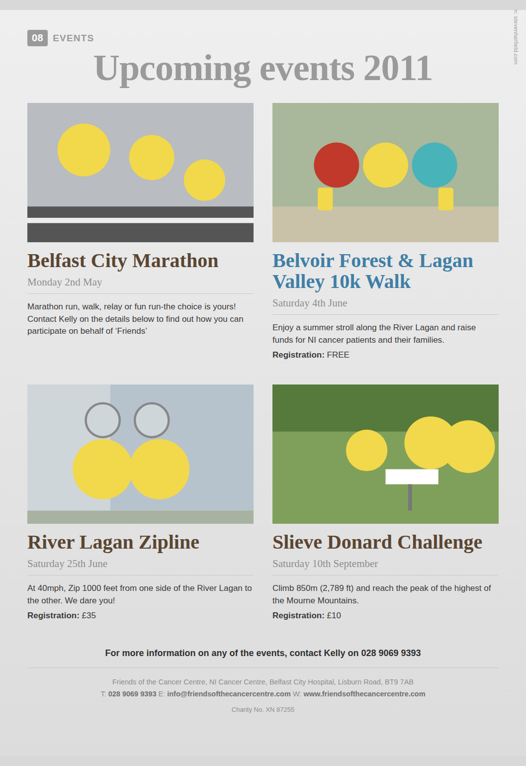design: stevenfairfield.com
08 Events
Upcoming events 2011
Belfast City Marathon
Monday 2nd May
Marathon run, walk, relay or fun run-the choice is yours! Contact Kelly on the details below to find out how you can participate on behalf of ‘Friends’
Belvoir Forest & Lagan Valley 10k Walk
Saturday 4th June
Enjoy a summer stroll along the River Lagan and raise funds for NI cancer patients and their families.
Registration: FREE
River Lagan Zipline
Saturday 25th June
At 40mph, Zip 1000 feet from one side of the River Lagan to the other. We dare you!
Registration: £35
Slieve Donard Challenge
Saturday 10th September
Climb 850m (2,789 ft) and reach the peak of the highest of the Mourne Mountains.
Registration: £10
For more information on any of the events, contact Kelly on 028 9069 9393
Friends of the Cancer Centre, NI Cancer Centre, Belfast City Hospital, Lisburn Road, BT9 7AB
T: 028 9069 9393 E: info@friendsofthecancercentre.com W: www.friendsofthecancercentre.com
Charity No. XN 87255